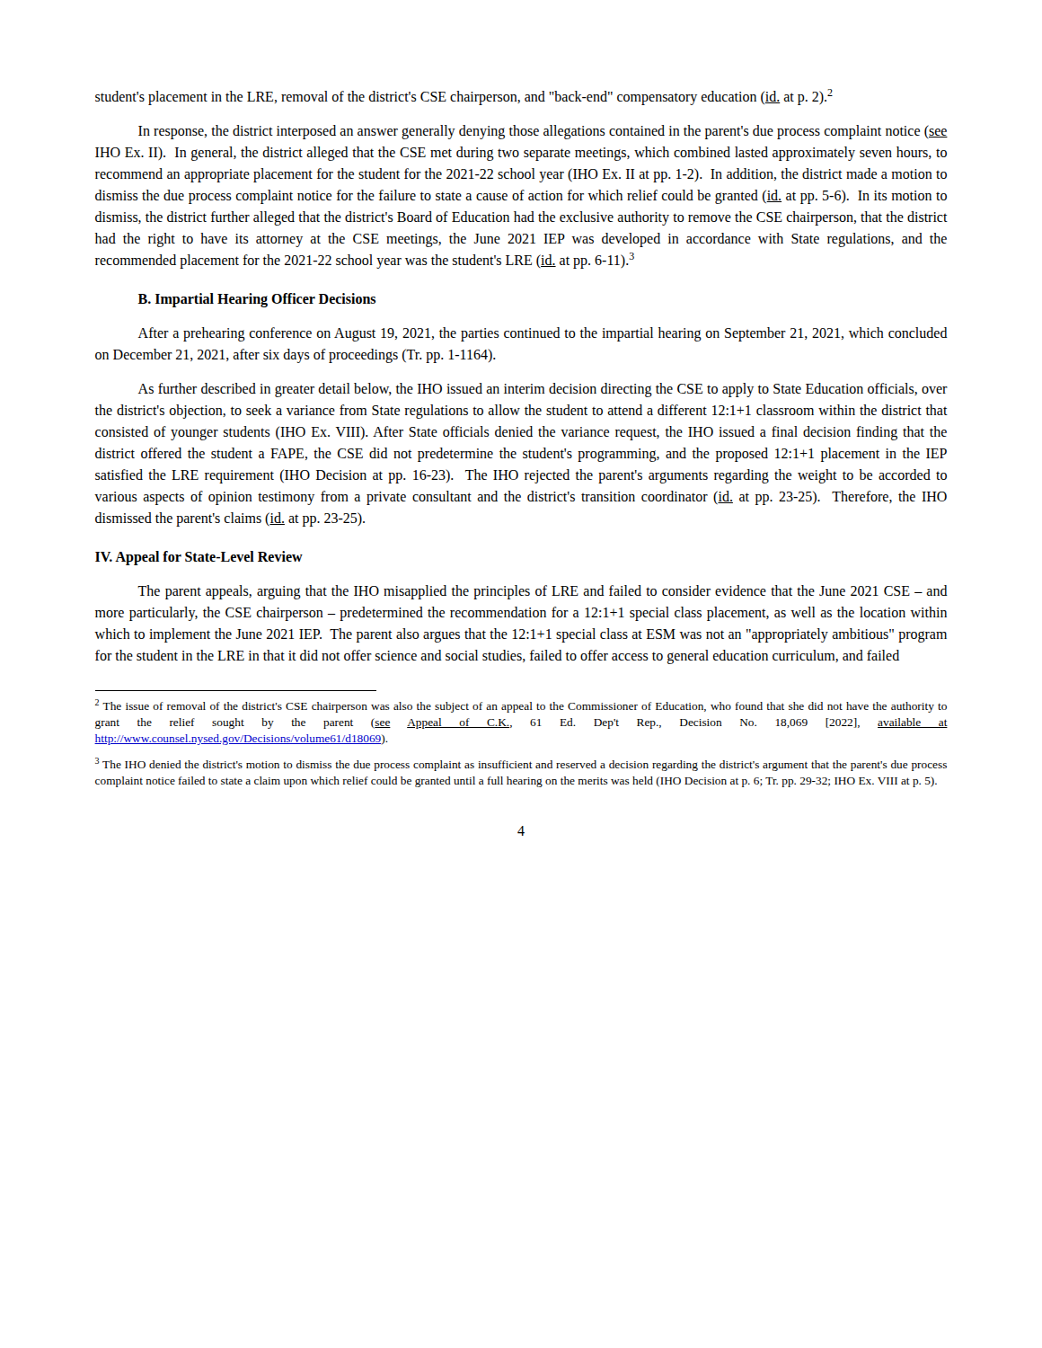student's placement in the LRE, removal of the district's CSE chairperson, and "back-end" compensatory education (id. at p. 2).2
In response, the district interposed an answer generally denying those allegations contained in the parent's due process complaint notice (see IHO Ex. II). In general, the district alleged that the CSE met during two separate meetings, which combined lasted approximately seven hours, to recommend an appropriate placement for the student for the 2021-22 school year (IHO Ex. II at pp. 1-2). In addition, the district made a motion to dismiss the due process complaint notice for the failure to state a cause of action for which relief could be granted (id. at pp. 5-6). In its motion to dismiss, the district further alleged that the district's Board of Education had the exclusive authority to remove the CSE chairperson, that the district had the right to have its attorney at the CSE meetings, the June 2021 IEP was developed in accordance with State regulations, and the recommended placement for the 2021-22 school year was the student's LRE (id. at pp. 6-11).3
B. Impartial Hearing Officer Decisions
After a prehearing conference on August 19, 2021, the parties continued to the impartial hearing on September 21, 2021, which concluded on December 21, 2021, after six days of proceedings (Tr. pp. 1-1164).
As further described in greater detail below, the IHO issued an interim decision directing the CSE to apply to State Education officials, over the district's objection, to seek a variance from State regulations to allow the student to attend a different 12:1+1 classroom within the district that consisted of younger students (IHO Ex. VIII). After State officials denied the variance request, the IHO issued a final decision finding that the district offered the student a FAPE, the CSE did not predetermine the student's programming, and the proposed 12:1+1 placement in the IEP satisfied the LRE requirement (IHO Decision at pp. 16-23). The IHO rejected the parent's arguments regarding the weight to be accorded to various aspects of opinion testimony from a private consultant and the district's transition coordinator (id. at pp. 23-25). Therefore, the IHO dismissed the parent's claims (id. at pp. 23-25).
IV. Appeal for State-Level Review
The parent appeals, arguing that the IHO misapplied the principles of LRE and failed to consider evidence that the June 2021 CSE – and more particularly, the CSE chairperson – predetermined the recommendation for a 12:1+1 special class placement, as well as the location within which to implement the June 2021 IEP. The parent also argues that the 12:1+1 special class at ESM was not an "appropriately ambitious" program for the student in the LRE in that it did not offer science and social studies, failed to offer access to general education curriculum, and failed
2 The issue of removal of the district's CSE chairperson was also the subject of an appeal to the Commissioner of Education, who found that she did not have the authority to grant the relief sought by the parent (see Appeal of C.K., 61 Ed. Dep't Rep., Decision No. 18,069 [2022], available at http://www.counsel.nysed.gov/Decisions/volume61/d18069).
3 The IHO denied the district's motion to dismiss the due process complaint as insufficient and reserved a decision regarding the district's argument that the parent's due process complaint notice failed to state a claim upon which relief could be granted until a full hearing on the merits was held (IHO Decision at p. 6; Tr. pp. 29-32; IHO Ex. VIII at p. 5).
4